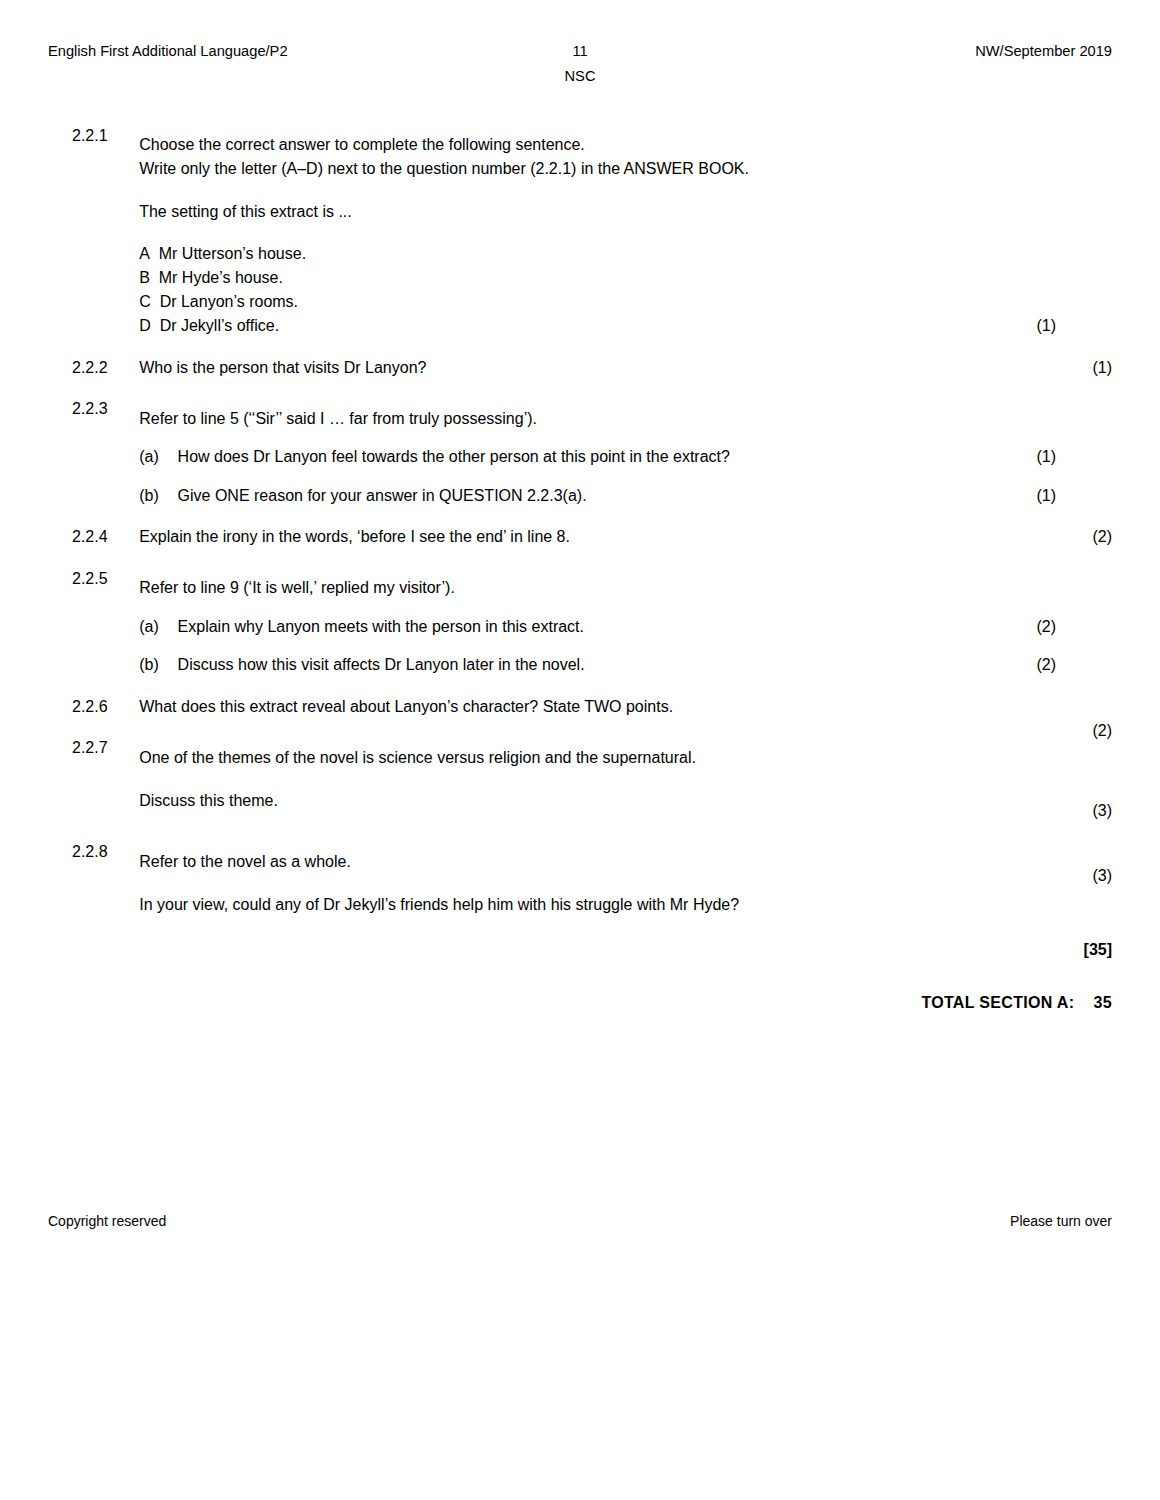English First Additional Language/P2
11
NW/September 2019
NSC
2.2.1
Choose the correct answer to complete the following sentence.
Write only the letter (A–D) next to the question number (2.2.1) in the ANSWER BOOK.
The setting of this extract is ...
A Mr Utterson’s house.
B Mr Hyde’s house.
C Dr Lanyon’s rooms.
D Dr Jekyll’s office.(1)
2.2.2
Who is the person that visits Dr Lanyon? (1)
2.2.3
Refer to line 5 (‘‘Sir’’ said I … far from truly possessing’).
(a)
How does Dr Lanyon feel towards the other person at this point in the extract? (1)
(b)
Give ONE reason for your answer in QUESTION 2.2.3(a). (1)
2.2.4
Explain the irony in the words, ‘before I see the end’ in line 8. (2)
2.2.5
Refer to line 9 (‘It is well,’ replied my visitor’).
(a)
Explain why Lanyon meets with the person in this extract. (2)
(b)
Discuss how this visit affects Dr Lanyon later in the novel. (2)
2.2.6
What does this extract reveal about Lanyon’s character? State TWO points. (2)
2.2.7
One of the themes of the novel is science versus religion and the supernatural.
Discuss this theme.(3)
2.2.8
Refer to the novel as a whole.
In your view, could any of Dr Jekyll’s friends help him with his struggle with Mr Hyde?(3)
[35]
TOTAL SECTION A: 35
Copyright reserved
Please turn over